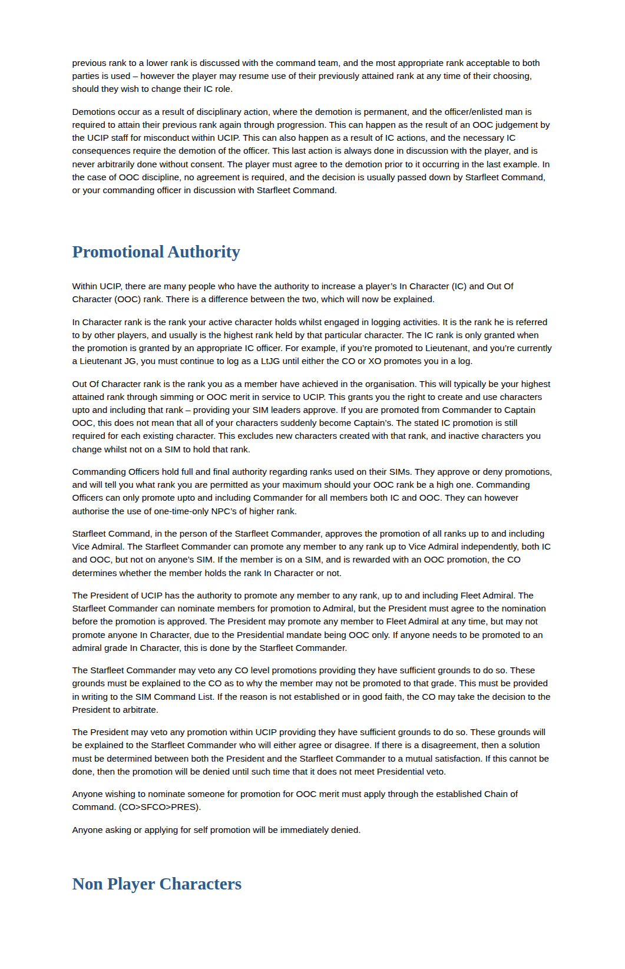previous rank to a lower rank is discussed with the command team, and the most appropriate rank acceptable to both parties is used – however the player may resume use of their previously attained rank at any time of their choosing, should they wish to change their IC role.
Demotions occur as a result of disciplinary action, where the demotion is permanent, and the officer/enlisted man is required to attain their previous rank again through progression. This can happen as the result of an OOC judgement by the UCIP staff for misconduct within UCIP. This can also happen as a result of IC actions, and the necessary IC consequences require the demotion of the officer. This last action is always done in discussion with the player, and is never arbitrarily done without consent. The player must agree to the demotion prior to it occurring in the last example. In the case of OOC discipline, no agreement is required, and the decision is usually passed down by Starfleet Command, or your commanding officer in discussion with Starfleet Command.
Promotional Authority
Within UCIP, there are many people who have the authority to increase a player’s In Character (IC) and Out Of Character (OOC) rank. There is a difference between the two, which will now be explained.
In Character rank is the rank your active character holds whilst engaged in logging activities. It is the rank he is referred to by other players, and usually is the highest rank held by that particular character. The IC rank is only granted when the promotion is granted by an appropriate IC officer. For example, if you’re promoted to Lieutenant, and you’re currently a Lieutenant JG, you must continue to log as a LtJG until either the CO or XO promotes you in a log.
Out Of Character rank is the rank you as a member have achieved in the organisation. This will typically be your highest attained rank through simming or OOC merit in service to UCIP. This grants you the right to create and use characters upto and including that rank – providing your SIM leaders approve. If you are promoted from Commander to Captain OOC, this does not mean that all of your characters suddenly become Captain’s. The stated IC promotion is still required for each existing character. This excludes new characters created with that rank, and inactive characters you change whilst not on a SIM to hold that rank.
Commanding Officers hold full and final authority regarding ranks used on their SIMs. They approve or deny promotions, and will tell you what rank you are permitted as your maximum should your OOC rank be a high one. Commanding Officers can only promote upto and including Commander for all members both IC and OOC. They can however authorise the use of one-time-only NPC’s of higher rank.
Starfleet Command, in the person of the Starfleet Commander, approves the promotion of all ranks up to and including Vice Admiral. The Starfleet Commander can promote any member to any rank up to Vice Admiral independently, both IC and OOC, but not on anyone’s SIM. If the member is on a SIM, and is rewarded with an OOC promotion, the CO determines whether the member holds the rank In Character or not.
The President of UCIP has the authority to promote any member to any rank, up to and including Fleet Admiral. The Starfleet Commander can nominate members for promotion to Admiral, but the President must agree to the nomination before the promotion is approved. The President may promote any member to Fleet Admiral at any time, but may not promote anyone In Character, due to the Presidential mandate being OOC only. If anyone needs to be promoted to an admiral grade In Character, this is done by the Starfleet Commander.
The Starfleet Commander may veto any CO level promotions providing they have sufficient grounds to do so. These grounds must be explained to the CO as to why the member may not be promoted to that grade. This must be provided in writing to the SIM Command List. If the reason is not established or in good faith, the CO may take the decision to the President to arbitrate.
The President may veto any promotion within UCIP providing they have sufficient grounds to do so. These grounds will be explained to the Starfleet Commander who will either agree or disagree. If there is a disagreement, then a solution must be determined between both the President and the Starfleet Commander to a mutual satisfaction. If this cannot be done, then the promotion will be denied until such time that it does not meet Presidential veto.
Anyone wishing to nominate someone for promotion for OOC merit must apply through the established Chain of Command. (CO>SFCO>PRES).
Anyone asking or applying for self promotion will be immediately denied.
Non Player Characters